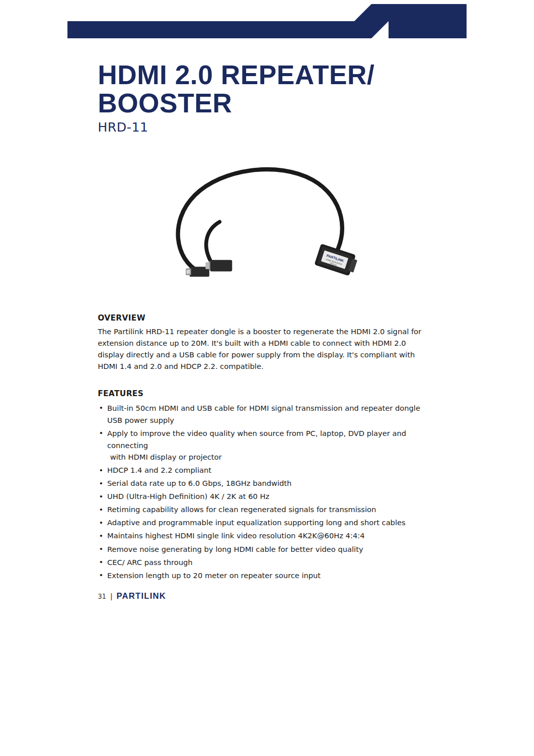HDMI 2.0 REPEATER/ BOOSTER
HRD-11
PARTILINK HDMI REPEATER HRD-11
OVERVIEW
The Partilink HRD-11 repeater dongle is a booster to regenerate the HDMI 2.0 signal for extension distance up to 20M. It's built with a HDMI cable to connect with HDMI 2.0 display directly and a USB cable for power supply from the display. It's compliant with HDMI 1.4 and 2.0 and HDCP 2.2. compatible.
FEATURES
Built-in 50cm HDMI and USB cable for HDMI signal transmission and repeater dongle USB power supply
Apply to improve the video quality when source from PC, laptop, DVD player and connecting with HDMI display or projector
HDCP 1.4 and 2.2 compliant
Serial data rate up to 6.0 Gbps, 18GHz bandwidth
UHD (Ultra-High Definition) 4K / 2K at 60 Hz
Retiming capability allows for clean regenerated signals for transmission
Adaptive and programmable input equalization supporting long and short cables
Maintains highest HDMI single link video resolution 4K2K@60Hz 4:4:4
Remove noise generating by long HDMI cable for better video quality
CEC/ ARC pass through
Extension length up to 20 meter on repeater source input
31 | PARTILINK